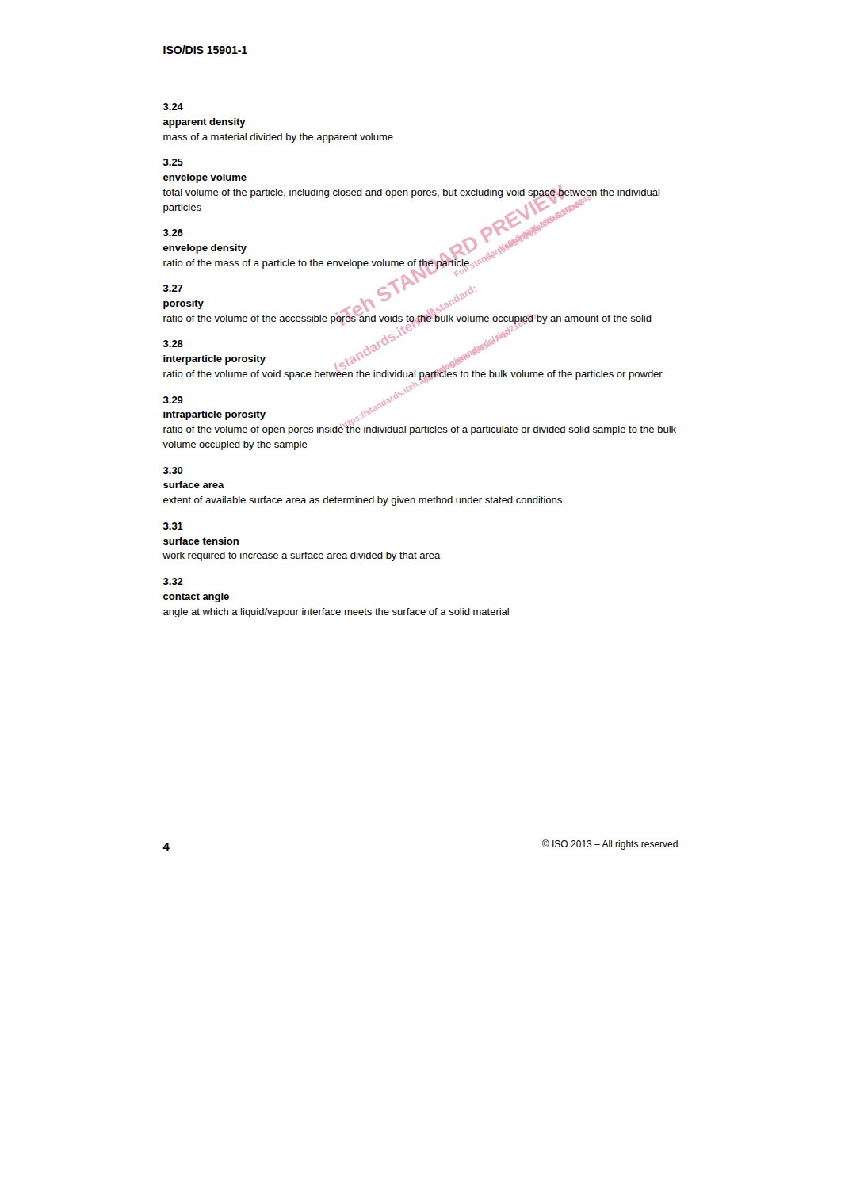ISO/DIS 15901-1
iTeh STANDARD PREVIEW
(standards.iteh.ai)
https://standards.iteh.ai/catalog/standards/sist/216b6b-
Full standard:
6b2-4276-88f6-8d41aa74b7
Full standard/standards/sist/216b6b-
iso-15901-1-2016
6b2-4276-88f6-8d41aa74b7
3.24
apparent density
mass of a material divided by the apparent volume
3.25
envelope volume
total volume of the particle, including closed and open pores, but excluding void space between the individual particles
3.26
envelope density
ratio of the mass of a particle to the envelope volume of the particle
3.27
porosity
ratio of the volume of the accessible pores and voids to the bulk volume occupied by an amount of the solid
3.28
interparticle porosity
ratio of the volume of void space between the individual particles to the bulk volume of the particles or powder
3.29
intraparticle porosity
ratio of the volume of open pores inside the individual particles of a particulate or divided solid sample to the bulk volume occupied by the sample
3.30
surface area
extent of available surface area as determined by given method under stated conditions
3.31
surface tension
work required to increase a surface area divided by that area
3.32
contact angle
angle at which a liquid/vapour interface meets the surface of a solid material
4 © ISO 2013 – All rights reserved